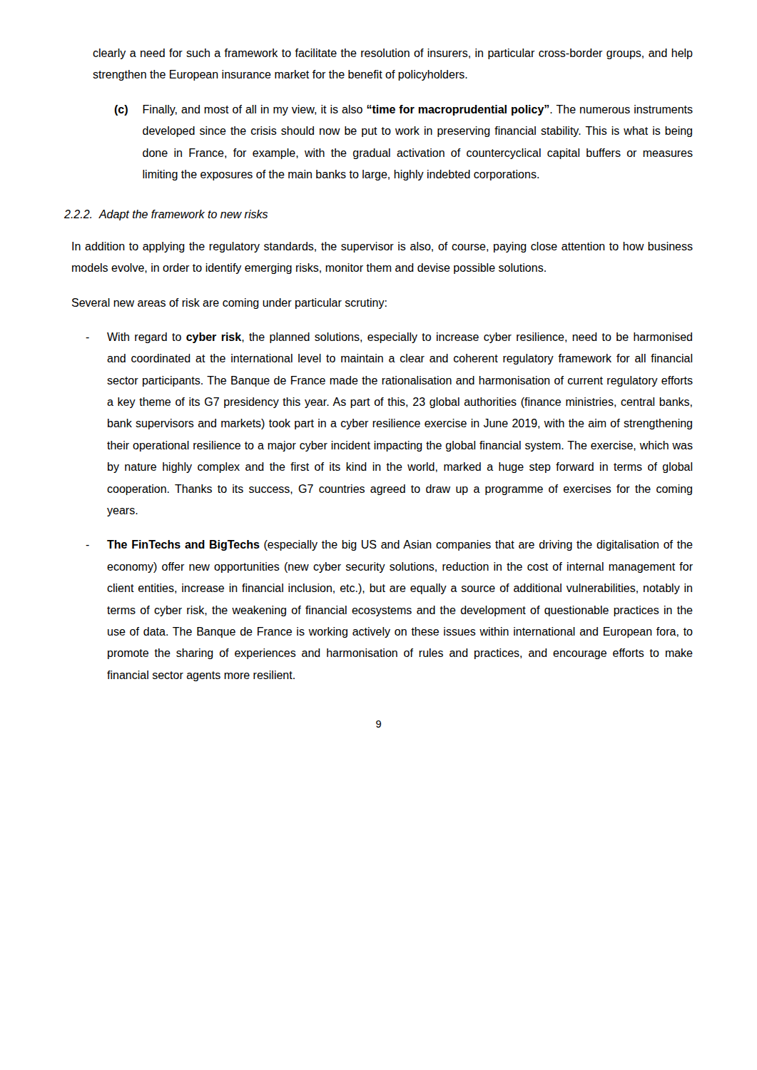clearly a need for such a framework to facilitate the resolution of insurers, in particular cross-border groups, and help strengthen the European insurance market for the benefit of policyholders.
(c)
Finally, and most of all in my view, it is also “time for macroprudential policy”. The numerous instruments developed since the crisis should now be put to work in preserving financial stability. This is what is being done in France, for example, with the gradual activation of countercyclical capital buffers or measures limiting the exposures of the main banks to large, highly indebted corporations.
2.2.2. Adapt the framework to new risks
In addition to applying the regulatory standards, the supervisor is also, of course, paying close attention to how business models evolve, in order to identify emerging risks, monitor them and devise possible solutions.
Several new areas of risk are coming under particular scrutiny:
-
With regard to cyber risk, the planned solutions, especially to increase cyber resilience, need to be harmonised and coordinated at the international level to maintain a clear and coherent regulatory framework for all financial sector participants. The Banque de France made the rationalisation and harmonisation of current regulatory efforts a key theme of its G7 presidency this year. As part of this, 23 global authorities (finance ministries, central banks, bank supervisors and markets) took part in a cyber resilience exercise in June 2019, with the aim of strengthening their operational resilience to a major cyber incident impacting the global financial system. The exercise, which was by nature highly complex and the first of its kind in the world, marked a huge step forward in terms of global cooperation. Thanks to its success, G7 countries agreed to draw up a programme of exercises for the coming years.
-
The FinTechs and BigTechs (especially the big US and Asian companies that are driving the digitalisation of the economy) offer new opportunities (new cyber security solutions, reduction in the cost of internal management for client entities, increase in financial inclusion, etc.), but are equally a source of additional vulnerabilities, notably in terms of cyber risk, the weakening of financial ecosystems and the development of questionable practices in the use of data. The Banque de France is working actively on these issues within international and European fora, to promote the sharing of experiences and harmonisation of rules and practices, and encourage efforts to make financial sector agents more resilient.
9